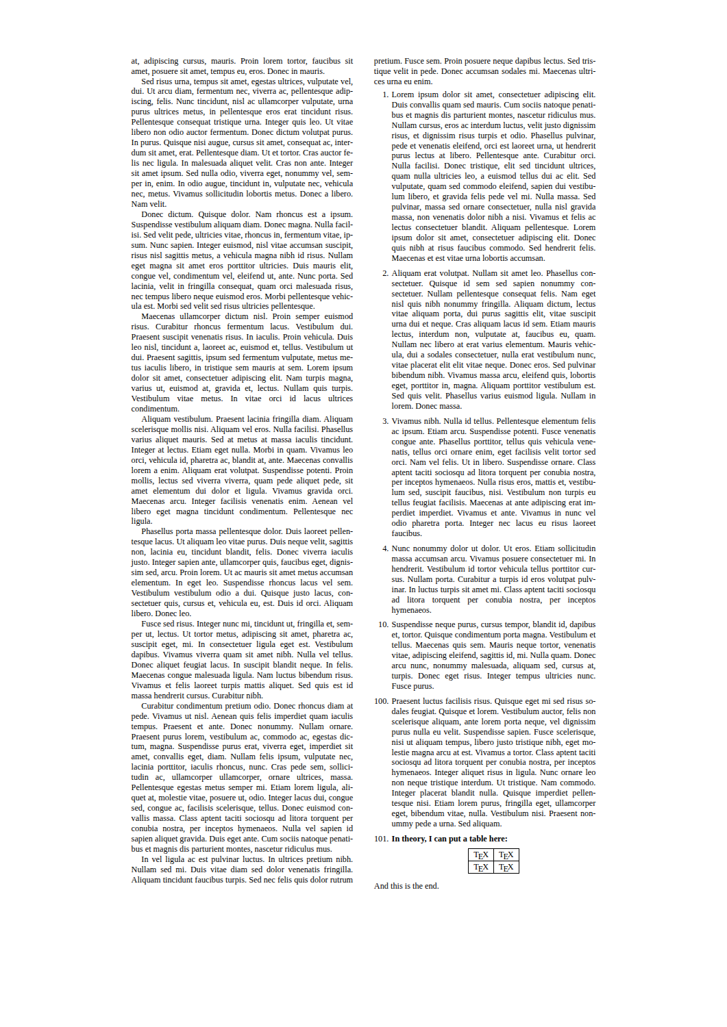at, adipiscing cursus, mauris. Proin lorem tortor, faucibus sit amet, posuere sit amet, tempus eu, eros. Donec in mauris.
Sed risus urna, tempus sit amet, egestas ultrices, vulputate vel, dui. Ut arcu diam, fermentum nec, viverra ac, pellentesque adipiscing, felis. Nunc tincidunt, nisl ac ullamcorper vulputate, urna purus ultrices metus, in pellentesque eros erat tincidunt risus. Pellentesque consequat tristique urna. Integer quis leo. Ut vitae libero non odio auctor fermentum. Donec dictum volutpat purus. In purus. Quisque nisi augue, cursus sit amet, consequat ac, interdum sit amet, erat. Pellentesque diam. Ut et tortor. Cras auctor felis nec ligula. In malesuada aliquet velit. Cras non ante. Integer sit amet ipsum. Sed nulla odio, viverra eget, nonummy vel, semper in, enim. In odio augue, tincidunt in, vulputate nec, vehicula nec, metus. Vivamus sollicitudin lobortis metus. Donec a libero. Nam velit.
Donec dictum. Quisque dolor. Nam rhoncus est a ipsum. Suspendisse vestibulum aliquam diam. Donec magna. Nulla facilisi. Sed velit pede, ultricies vitae, rhoncus in, fermentum vitae, ipsum. Nunc sapien. Integer euismod, nisl vitae accumsan suscipit, risus nisl sagittis metus, a vehicula magna nibh id risus. Nullam eget magna sit amet eros porttitor ultricies. Duis mauris elit, congue vel, condimentum vel, eleifend ut, ante. Nunc porta. Sed lacinia, velit in fringilla consequat, quam orci malesuada risus, nec tempus libero neque euismod eros. Morbi pellentesque vehicula est. Morbi sed velit sed risus ultricies pellentesque.
Maecenas ullamcorper dictum nisl. Proin semper euismod risus. Curabitur rhoncus fermentum lacus. Vestibulum dui. Praesent suscipit venenatis risus. In iaculis. Proin vehicula. Duis leo nisl, tincidunt a, laoreet ac, euismod et, tellus. Vestibulum ut dui. Praesent sagittis, ipsum sed fermentum vulputate, metus metus iaculis libero, in tristique sem mauris at sem. Lorem ipsum dolor sit amet, consectetuer adipiscing elit. Nam turpis magna, varius ut, euismod at, gravida et, lectus. Nullam quis turpis. Vestibulum vitae metus. In vitae orci id lacus ultrices condimentum.
Aliquam vestibulum. Praesent lacinia fringilla diam. Aliquam scelerisque mollis nisi. Aliquam vel eros. Nulla facilisi. Phasellus varius aliquet mauris. Sed at metus at massa iaculis tincidunt. Integer at lectus. Etiam eget nulla. Morbi in quam. Vivamus leo orci, vehicula id, pharetra ac, blandit at, ante. Maecenas convallis lorem a enim. Aliquam erat volutpat. Suspendisse potenti. Proin mollis, lectus sed viverra viverra, quam pede aliquet pede, sit amet elementum dui dolor et ligula. Vivamus gravida orci. Maecenas arcu. Integer facilisis venenatis enim. Aenean vel libero eget magna tincidunt condimentum. Pellentesque nec ligula.
Phasellus porta massa pellentesque dolor. Duis laoreet pellentesque lacus. Ut aliquam leo vitae purus. Duis neque velit, sagittis non, lacinia eu, tincidunt blandit, felis. Donec viverra iaculis justo. Integer sapien ante, ullamcorper quis, faucibus eget, dignissim sed, arcu. Proin lorem. Ut ac mauris sit amet metus accumsan elementum. In eget leo. Suspendisse rhoncus lacus vel sem. Vestibulum vestibulum odio a dui. Quisque justo lacus, consectetuer quis, cursus et, vehicula eu, est. Duis id orci. Aliquam libero. Donec leo.
Fusce sed risus. Integer nunc mi, tincidunt ut, fringilla et, semper ut, lectus. Ut tortor metus, adipiscing sit amet, pharetra ac, suscipit eget, mi. In consectetuer ligula eget est. Vestibulum dapibus. Vivamus viverra quam sit amet nibh. Nulla vel tellus. Donec aliquet feugiat lacus. In suscipit blandit neque. In felis. Maecenas congue malesuada ligula. Nam luctus bibendum risus. Vivamus et felis laoreet turpis mattis aliquet. Sed quis est id massa hendrerit cursus. Curabitur nibh.
Curabitur condimentum pretium odio. Donec rhoncus diam at pede. Vivamus ut nisl. Aenean quis felis imperdiet quam iaculis tempus. Praesent et ante. Donec nonummy. Nullam ornare. Praesent purus lorem, vestibulum ac, commodo ac, egestas dictum, magna. Suspendisse purus erat, viverra eget, imperdiet sit amet, convallis eget, diam. Nullam felis ipsum, vulputate nec, lacinia porttitor, iaculis rhoncus, nunc. Cras pede sem, sollicitudin ac, ullamcorper ullamcorper, ornare ultrices, massa. Pellentesque egestas metus semper mi. Etiam lorem ligula, aliquet at, molestie vitae, posuere ut, odio. Integer lacus dui, congue sed, congue ac, facilisis scelerisque, tellus. Donec euismod convallis massa. Class aptent taciti sociosqu ad litora torquent per conubia nostra, per inceptos hymenaeos. Nulla vel sapien id sapien aliquet gravida. Duis eget ante. Cum sociis natoque penatibus et magnis dis parturient montes, nascetur ridiculus mus.
In vel ligula ac est pulvinar luctus. In ultrices pretium nibh. Nullam sed mi. Duis vitae diam sed dolor venenatis fringilla. Aliquam tincidunt faucibus turpis. Sed nec felis quis dolor rutrum pretium. Fusce sem. Proin posuere neque dapibus lectus. Sed tristique velit in pede. Donec accumsan sodales mi. Maecenas ultrices urna eu enim.
1. Lorem ipsum dolor sit amet, consectetuer adipiscing elit. Duis convallis quam sed mauris. Cum sociis natoque penatibus et magnis dis parturient montes, nascetur ridiculus mus. Nullam cursus, eros ac interdum luctus, velit justo dignissim risus, et dignissim risus turpis et odio. Phasellus pulvinar, pede et venenatis eleifend, orci est laoreet urna, ut hendrerit purus lectus at libero. Pellentesque ante. Curabitur orci. Nulla facilisi. Donec tristique, elit sed tincidunt ultrices, quam nulla ultricies leo, a euismod tellus dui ac elit. Sed vulputate, quam sed commodo eleifend, sapien dui vestibulum libero, et gravida felis pede vel mi. Nulla massa. Sed pulvinar, massa sed ornare consectetuer, nulla nisl gravida massa, non venenatis dolor nibh a nisi. Vivamus et felis ac lectus consectetuer blandit. Aliquam pellentesque. Lorem ipsum dolor sit amet, consectetuer adipiscing elit. Donec quis nibh at risus faucibus commodo. Sed hendrerit felis. Maecenas et est vitae urna lobortis accumsan.
2. Aliquam erat volutpat. Nullam sit amet leo. Phasellus consectetuer. Quisque id sem sed sapien nonummy consectetuer. Nullam pellentesque consequat felis. Nam eget nisl quis nibh nonummy fringilla. Aliquam dictum, lectus vitae aliquam porta, dui purus sagittis elit, vitae suscipit urna dui et neque. Cras aliquam lacus id sem. Etiam mauris lectus, interdum non, vulputate at, faucibus eu, quam. Nullam nec libero at erat varius elementum. Mauris vehicula, dui a sodales consectetuer, nulla erat vestibulum nunc, vitae placerat elit elit vitae neque. Donec eros. Sed pulvinar bibendum nibh. Vivamus massa arcu, eleifend quis, lobortis eget, porttitor in, magna. Aliquam porttitor vestibulum est. Sed quis velit. Phasellus varius euismod ligula. Nullam in lorem. Donec massa.
3. Vivamus nibh. Nulla id tellus. Pellentesque elementum felis ac ipsum. Etiam arcu. Suspendisse potenti. Fusce venenatis congue ante. Phasellus porttitor, tellus quis vehicula venenatis, tellus orci ornare enim, eget facilisis velit tortor sed orci. Nam vel felis. Ut in libero. Suspendisse ornare. Class aptent taciti sociosqu ad litora torquent per conubia nostra, per inceptos hymenaeos. Nulla risus eros, mattis et, vestibulum sed, suscipit faucibus, nisi. Vestibulum non turpis eu tellus feugiat facilisis. Maecenas at ante adipiscing erat imperdiet imperdiet. Vivamus et ante. Vivamus in nunc vel odio pharetra porta. Integer nec lacus eu risus laoreet faucibus.
4. Nunc nonummy dolor ut dolor. Ut eros. Etiam sollicitudin massa accumsan arcu. Vivamus posuere consectetuer mi. In hendrerit. Vestibulum id tortor vehicula tellus porttitor cursus. Nullam porta. Curabitur a turpis id eros volutpat pulvinar. In luctus turpis sit amet mi. Class aptent taciti sociosqu ad litora torquent per conubia nostra, per inceptos hymenaeos.
10. Suspendisse neque purus, cursus tempor, blandit id, dapibus et, tortor. Quisque condimentum porta magna. Vestibulum et tellus. Maecenas quis sem. Mauris neque tortor, venenatis vitae, adipiscing eleifend, sagittis id, mi. Nulla quam. Donec arcu nunc, nonummy malesuada, aliquam sed, cursus at, turpis. Donec eget risus. Integer tempus ultricies nunc. Fusce purus.
100. Praesent luctus facilisis risus. Quisque eget mi sed risus sodales feugiat. Quisque et lorem. Vestibulum auctor, felis non scelerisque aliquam, ante lorem porta neque, vel dignissim purus nulla eu velit. Suspendisse sapien. Fusce scelerisque, nisi ut aliquam tempus, libero justo tristique nibh, eget molestie magna arcu at est. Vivamus a tortor. Class aptent taciti sociosqu ad litora torquent per conubia nostra, per inceptos hymenaeos. Integer aliquet risus in ligula. Nunc ornare leo non neque tristique interdum. Ut tristique. Nam commodo. Integer placerat blandit nulla. Quisque imperdiet pellentesque nisi. Etiam lorem purus, fringilla eget, ullamcorper eget, bibendum vitae, nulla. Vestibulum nisi. Praesent nonummy pede a urna. Sed aliquam.
101. In theory, I can put a table here:
| T E X | T E X |
| T E X | T E X |
And this is the end.